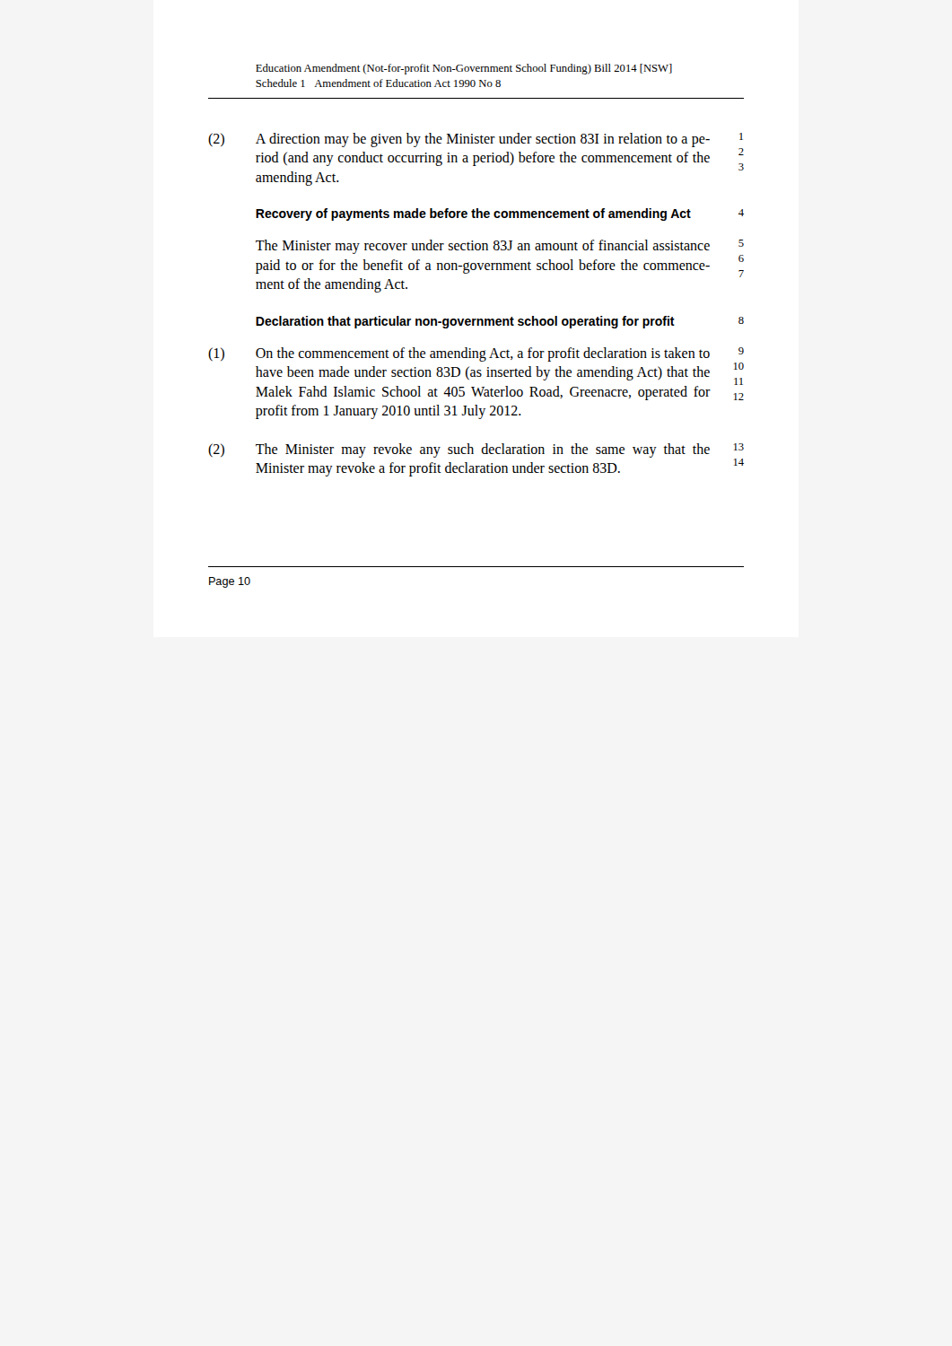Education Amendment (Not-for-profit Non-Government School Funding) Bill 2014 [NSW]
Schedule 1 Amendment of Education Act 1990 No 8
(2)
A direction may be given by the Minister under section 83I in relation to a period (and any conduct occurring in a period) before the commencement of the amending Act.
1 2 3
Recovery of payments made before the commencement of amending Act
4
The Minister may recover under section 83J an amount of financial assistance paid to or for the benefit of a non-government school before the commencement of the amending Act.
5 6 7
Declaration that particular non-government school operating for profit
8
(1)
On the commencement of the amending Act, a for profit declaration is taken to have been made under section 83D (as inserted by the amending Act) that the Malek Fahd Islamic School at 405 Waterloo Road, Greenacre, operated for profit from 1 January 2010 until 31 July 2012.
9 10 11 12
(2)
The Minister may revoke any such declaration in the same way that the Minister may revoke a for profit declaration under section 83D.
13 14
Page 10